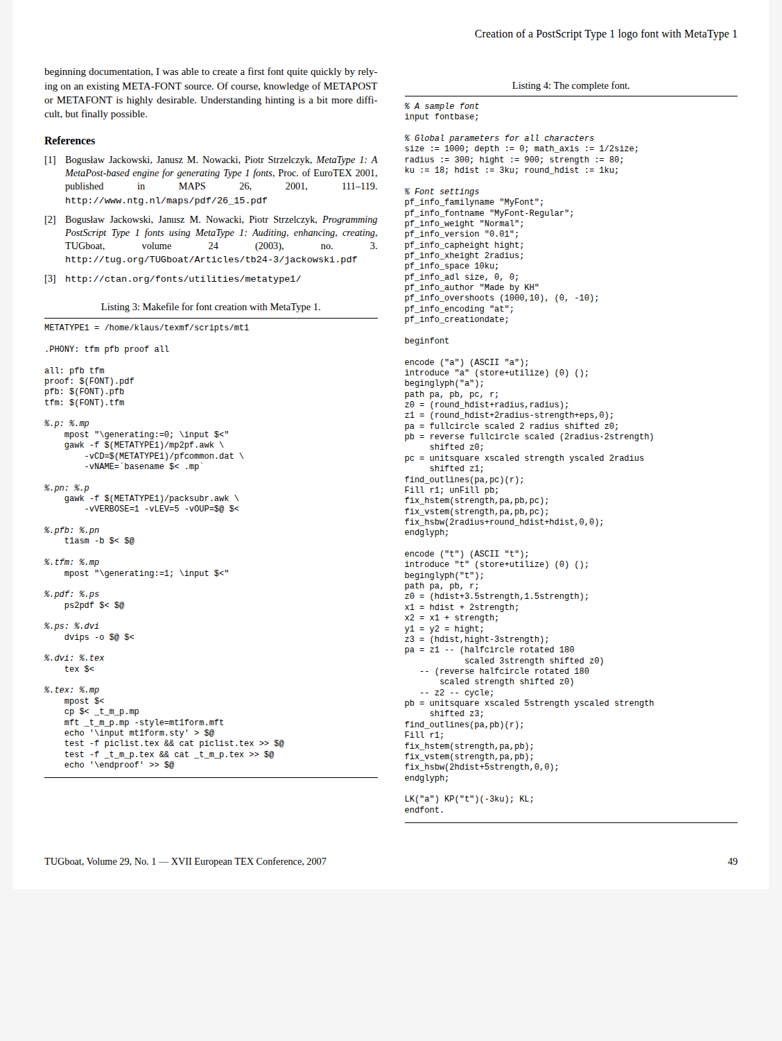Creation of a PostScript Type 1 logo font with MetaType 1
beginning documentation, I was able to create a first font quite quickly by relying on an existing META-FONT source. Of course, knowledge of METAPOST or METAFONT is highly desirable. Understanding hinting is a bit more difficult, but finally possible.
References
[1] Bogusław Jackowski, Janusz M. Nowacki, Piotr Strzelczyk, MetaType 1: A MetaPost-based engine for generating Type 1 fonts, Proc. of EuroTEX 2001, published in MAPS 26, 2001, 111–119. http://www.ntg.nl/maps/pdf/26_15.pdf
[2] Bogusław Jackowski, Janusz M. Nowacki, Piotr Strzelczyk, Programming PostScript Type 1 fonts using MetaType 1: Auditing, enhancing, creating, TUGboat, volume 24 (2003), no. 3. http://tug.org/TUGboat/Articles/tb24-3/jackowski.pdf
[3] http://ctan.org/fonts/utilities/metatype1/
Listing 3: Makefile for font creation with MetaType 1.
METATYPE1 = /home/klaus/texmf/scripts/mt1

.PHONY: tfm pfb proof all

all: pfb tfm
proof: $(FONT).pdf
pfb: $(FONT).pfb
tfm: $(FONT).tfm

%.p: %.mp
    mpost "\generating:=0; \input $<"
    gawk -f $(METATYPE1)/mp2pf.awk \
        -vCD=$(METATYPE1)/pfcommon.dat \
        -vNAME=`basename $< .mp`

%.pn: %.p
    gawk -f $(METATYPE1)/packsubr.awk \
        -vVERBOSE=1 -vLEV=5 -vOUP=$@ $<

%.pfb: %.pn
    t1asm -b $< $@

%.tfm: %.mp
    mpost "\generating:=1; \input $<"

%.pdf: %.ps
    ps2pdf $< $@

%.ps: %.dvi
    dvips -o $@ $<

%.dvi: %.tex
    tex $<

%.tex: %.mp
    mpost $<
    cp $< _t_m_p.mp
    mft _t_m_p.mp -style=mt1form.mft
    echo '\input mt1form.sty' > $@
    test -f piclist.tex && cat piclist.tex >> $@
    test -f _t_m_p.tex && cat _t_m_p.tex >> $@
    echo '\endproof' >> $@
Listing 4: The complete font.
% A sample font
input fontbase;

% Global parameters for all characters
size := 1000; depth := 0; math_axis := 1/2size;
radius := 300; hight := 900; strength := 80;
ku := 18; hdist := 3ku; round_hdist := 1ku;

% Font settings
pf_info_familyname "MyFont";
pf_info_fontname "MyFont-Regular";
pf_info_weight "Normal";
pf_info_version "0.01";
pf_info_capheight hight;
pf_info_xheight 2radius;
pf_info_space 10ku;
pf_info_adl size, 0, 0;
pf_info_author "Made by KH"
pf_info_overshoots (1000,10), (0, -10);
pf_info_encoding "at";
pf_info_creationdate;

beginfont

encode ("a") (ASCII "a");
introduce "a" (store+utilize) (0) ();
beginglyph("a");
path pa, pb, pc, r;
z0 = (round_hdist+radius,radius);
z1 = (round_hdist+2radius-strength+eps,0);
pa = fullcircle scaled 2 radius shifted z0;
pb = reverse fullcircle scaled (2radius-2strength)
     shifted z0;
pc = unitsquare xscaled strength yscaled 2radius
     shifted z1;
find_outlines(pa,pc)(r);
Fill r1; unFill pb;
fix_hstem(strength,pa,pb,pc);
fix_vstem(strength,pa,pb,pc);
fix_hsbw(2radius+round_hdist+hdist,0,0);
endglyph;

encode ("t") (ASCII "t");
introduce "t" (store+utilize) (0) ();
beginglyph("t");
path pa, pb, r;
z0 = (hdist+3.5strength,1.5strength);
x1 = hdist + 2strength;
x2 = x1 + strength;
y1 = y2 = hight;
z3 = (hdist,hight-3strength);
pa = z1 -- (halfcircle rotated 180
            scaled 3strength shifted z0)
   -- (reverse halfcircle rotated 180
       scaled strength shifted z0)
   -- z2 -- cycle;
pb = unitsquare xscaled 5strength yscaled strength
     shifted z3;
find_outlines(pa,pb)(r);
Fill r1;
fix_hstem(strength,pa,pb);
fix_vstem(strength,pa,pb);
fix_hsbw(2hdist+5strength,0,0);
endglyph;

LK("a") KP("t")(-3ku); KL;
endfont.
TUGboat, Volume 29, No. 1 — XVII European TEX Conference, 2007
49